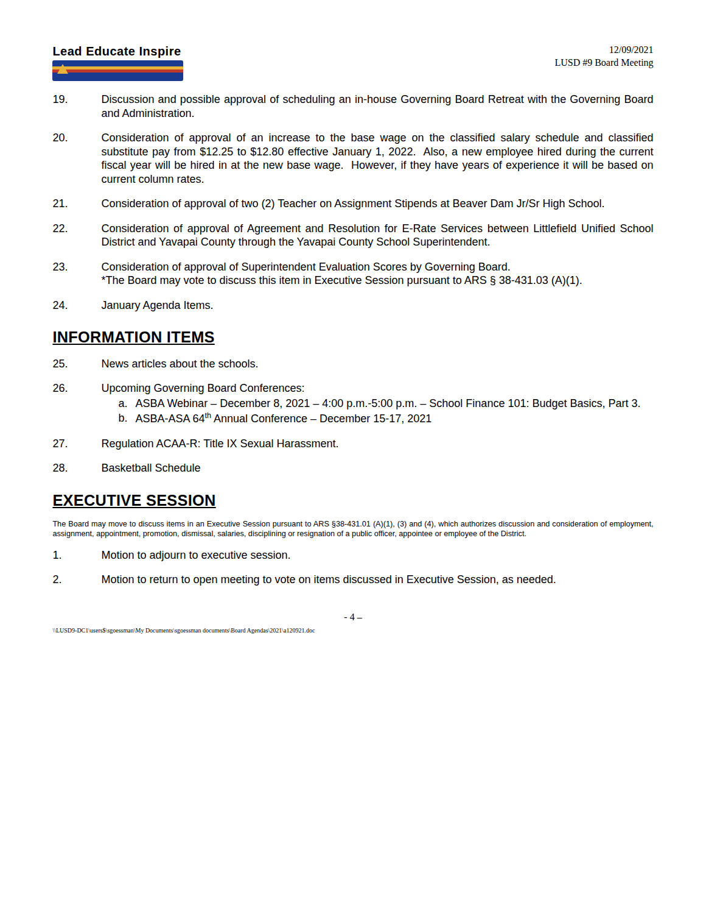Lead Educate Inspire
12/09/2021
LUSD #9 Board Meeting
19. Discussion and possible approval of scheduling an in-house Governing Board Retreat with the Governing Board and Administration.
20. Consideration of approval of an increase to the base wage on the classified salary schedule and classified substitute pay from $12.25 to $12.80 effective January 1, 2022. Also, a new employee hired during the current fiscal year will be hired in at the new base wage. However, if they have years of experience it will be based on current column rates.
21. Consideration of approval of two (2) Teacher on Assignment Stipends at Beaver Dam Jr/Sr High School.
22. Consideration of approval of Agreement and Resolution for E-Rate Services between Littlefield Unified School District and Yavapai County through the Yavapai County School Superintendent.
23. Consideration of approval of Superintendent Evaluation Scores by Governing Board.
*The Board may vote to discuss this item in Executive Session pursuant to ARS § 38-431.03 (A)(1).
24. January Agenda Items.
INFORMATION ITEMS
25. News articles about the schools.
26. Upcoming Governing Board Conferences:
a. ASBA Webinar – December 8, 2021 – 4:00 p.m.-5:00 p.m. – School Finance 101: Budget Basics, Part 3.
b. ASBA-ASA 64th Annual Conference – December 15-17, 2021
27. Regulation ACAA-R: Title IX Sexual Harassment.
28. Basketball Schedule
EXECUTIVE SESSION
The Board may move to discuss items in an Executive Session pursuant to ARS §38-431.01 (A)(1), (3) and (4), which authorizes discussion and consideration of employment, assignment, appointment, promotion, dismissal, salaries, disciplining or resignation of a public officer, appointee or employee of the District.
1. Motion to adjourn to executive session.
2. Motion to return to open meeting to vote on items discussed in Executive Session, as needed.
- 4 –
\\LUSD9-DC1\users$\sgoessman\My Documents\sgoessman documents\Board Agendas\2021\a120921.doc